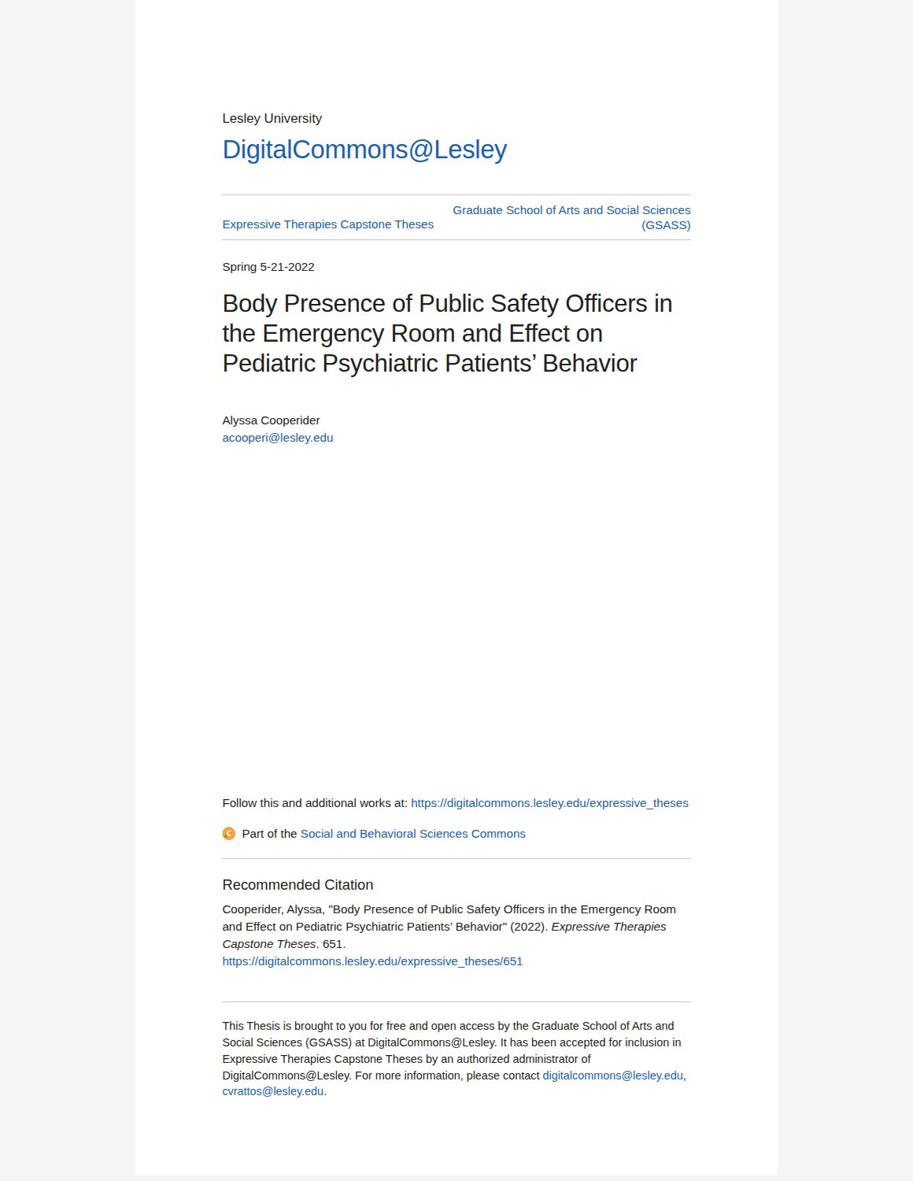Lesley University
DigitalCommons@Lesley
Expressive Therapies Capstone Theses
Graduate School of Arts and Social Sciences
(GSASS)
Spring 5-21-2022
Body Presence of Public Safety Officers in the Emergency Room and Effect on Pediatric Psychiatric Patients’ Behavior
Alyssa Cooperider acooperi@lesley.edu
Follow this and additional works at: https://digitalcommons.lesley.edu/expressive_theses
Part of the Social and Behavioral Sciences Commons
Recommended Citation
Cooperider, Alyssa, "Body Presence of Public Safety Officers in the Emergency Room and Effect on Pediatric Psychiatric Patients’ Behavior" (2022). Expressive Therapies Capstone Theses. 651.
https://digitalcommons.lesley.edu/expressive_theses/651
This Thesis is brought to you for free and open access by the Graduate School of Arts and Social Sciences (GSASS) at DigitalCommons@Lesley. It has been accepted for inclusion in Expressive Therapies Capstone Theses by an authorized administrator of DigitalCommons@Lesley. For more information, please contact digitalcommons@lesley.edu, cvrattos@lesley.edu.